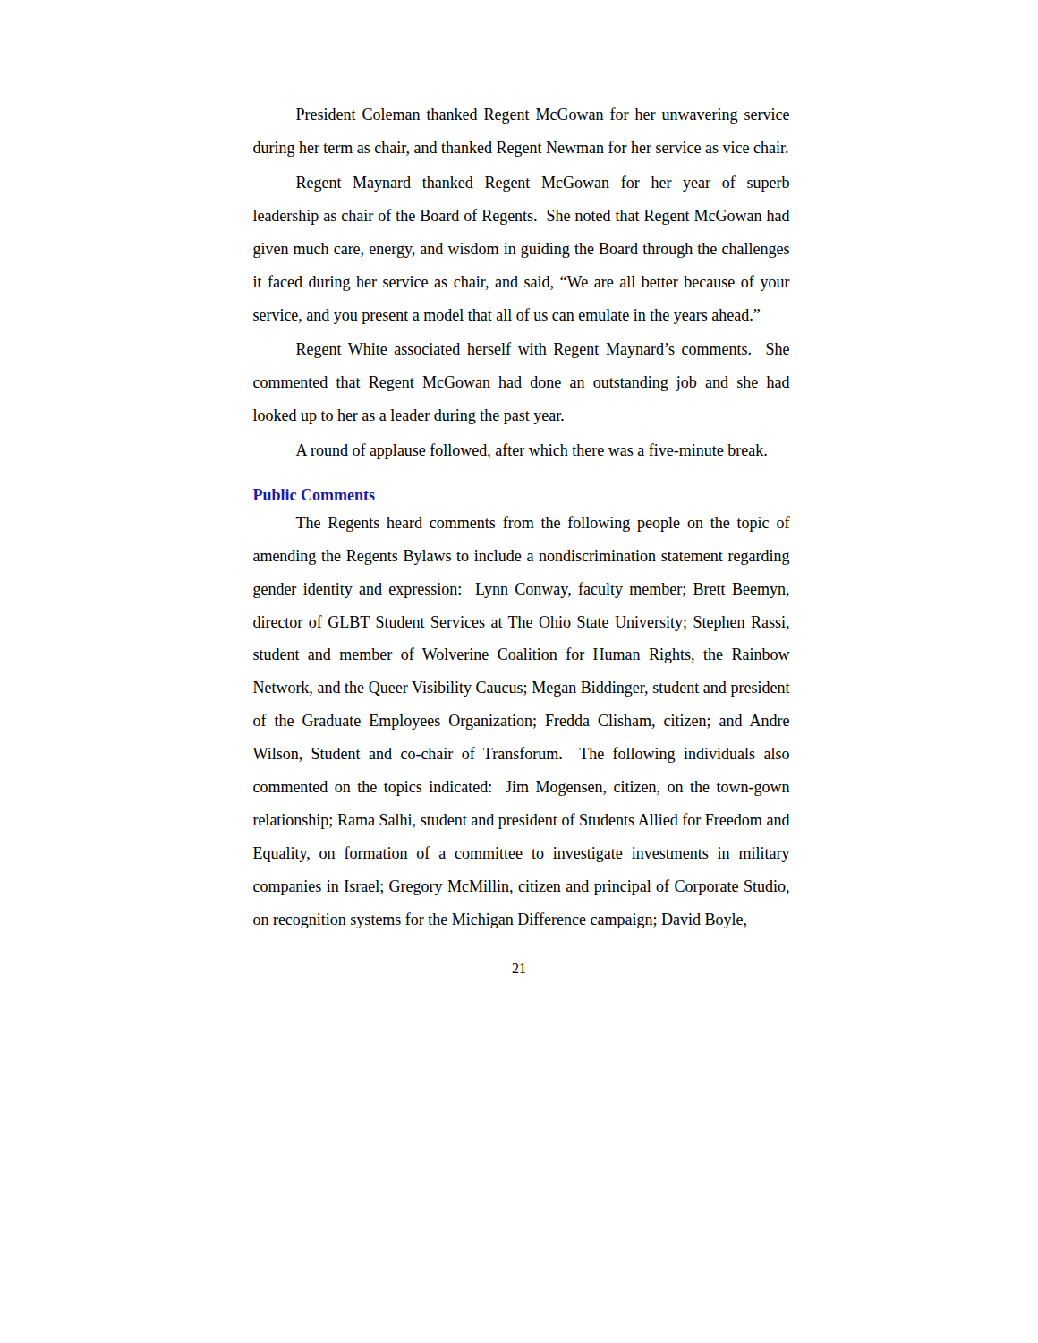President Coleman thanked Regent McGowan for her unwavering service during her term as chair, and thanked Regent Newman for her service as vice chair.
Regent Maynard thanked Regent McGowan for her year of superb leadership as chair of the Board of Regents. She noted that Regent McGowan had given much care, energy, and wisdom in guiding the Board through the challenges it faced during her service as chair, and said, “We are all better because of your service, and you present a model that all of us can emulate in the years ahead.”
Regent White associated herself with Regent Maynard’s comments. She commented that Regent McGowan had done an outstanding job and she had looked up to her as a leader during the past year.
A round of applause followed, after which there was a five-minute break.
Public Comments
The Regents heard comments from the following people on the topic of amending the Regents Bylaws to include a nondiscrimination statement regarding gender identity and expres­sion: Lynn Conway, faculty member; Brett Beemyn, director of GLBT Student Services at The Ohio State University; Stephen Rassi, student and member of Wolverine Coalition for Human Rights, the Rainbow Network, and the Queer Visibility Caucus; Megan Biddinger, student and president of the Graduate Employees Organization; Fredda Clisham, citizen; and Andre Wilson, Student and co-chair of Transforum. The following individuals also commented on the topics indicated: Jim Mogensen, citizen, on the town-gown relationship; Rama Salhi, student and president of Students Allied for Freedom and Equality, on formation of a committee to investi­gate investments in military companies in Israel; Gregory McMillin, citizen and principal of Corporate Studio, on recognition systems for the Michigan Difference campaign; David Boyle,
21